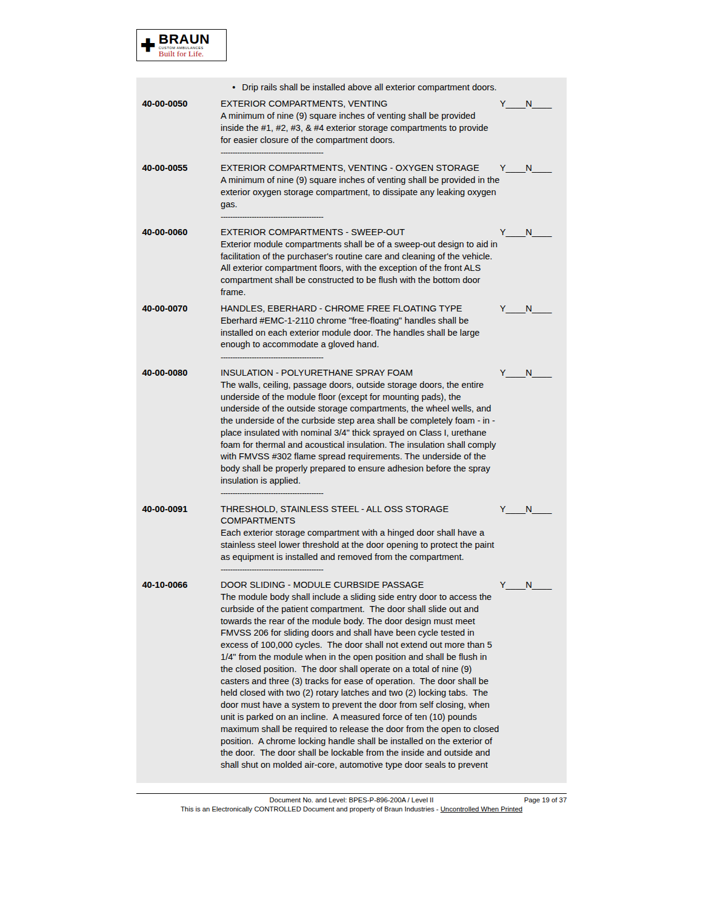✚
BRAUN
Custom Ambulances
Built for Life.
| Drip rails shall be installed above all exterior compartment doors. |
| 40-00-0050 | EXTERIOR COMPARTMENTS, VENTING A minimum of nine (9) square inches of venting shall be provided inside the #1, #2, #3, & #4 exterior storage compartments to provide for easier closure of the compartment doors. ------------------------------------------- | Y____N____ |
| 40-00-0055 | EXTERIOR COMPARTMENTS, VENTING - OXYGEN STORAGE A minimum of nine (9) square inches of venting shall be provided in the exterior oxygen storage compartment, to dissipate any leaking oxygen gas. ------------------------------------------- | Y____N____ |
| 40-00-0060 | EXTERIOR COMPARTMENTS - SWEEP-OUT Exterior module compartments shall be of a sweep-out design to aid in facilitation of the purchaser's routine care and cleaning of the vehicle. All exterior compartment floors, with the exception of the front ALS compartment shall be constructed to be flush with the bottom door frame. | Y____N____ |
| 40-00-0070 | HANDLES, EBERHARD - CHROME FREE FLOATING TYPE Eberhard #EMC-1-2110 chrome "free-floating" handles shall be installed on each exterior module door. The handles shall be large enough to accommodate a gloved hand. ------------------------------------------- | Y____N____ |
| 40-00-0080 | INSULATION - POLYURETHANE SPRAY FOAM The walls, ceiling, passage doors, outside storage doors, the entire underside of the module floor (except for mounting pads), the underside of the outside storage compartments, the wheel wells, and the underside of the curbside step area shall be completely foam - in - place insulated with nominal 3/4" thick sprayed on Class I, urethane foam for thermal and acoustical insulation. The insulation shall comply with FMVSS #302 flame spread requirements. The underside of the body shall be properly prepared to ensure adhesion before the spray insulation is applied. ------------------------------------------- | Y____N____ |
| 40-00-0091 | THRESHOLD, STAINLESS STEEL - ALL OSS STORAGE COMPARTMENTS Each exterior storage compartment with a hinged door shall have a stainless steel lower threshold at the door opening to protect the paint as equipment is installed and removed from the compartment. ------------------------------------------- | Y____N____ |
| 40-10-0066 | DOOR SLIDING - MODULE CURBSIDE PASSAGE The module body shall include a sliding side entry door to access the curbside of the patient compartment. The door shall slide out and towards the rear of the module body. The door design must meet FMVSS 206 for sliding doors and shall have been cycle tested in excess of 100,000 cycles. The door shall not extend out more than 5 1/4" from the module when in the open position and shall be flush in the closed position. The door shall operate on a total of nine (9) casters and three (3) tracks for ease of operation. The door shall be held closed with two (2) rotary latches and two (2) locking tabs. The door must have a system to prevent the door from self closing, when unit is parked on an incline. A measured force of ten (10) pounds maximum shall be required to release the door from the open to closed position. A chrome locking handle shall be installed on the exterior of the door. The door shall be lockable from the inside and outside and shall shut on molded air-core, automotive type door seals to prevent | Y____N____ |
Document No. and Level: BPES-P-896-200A / Level II
This is an Electronically CONTROLLED Document and property of Braun Industries - Uncontrolled When Printed
Page 19 of 37